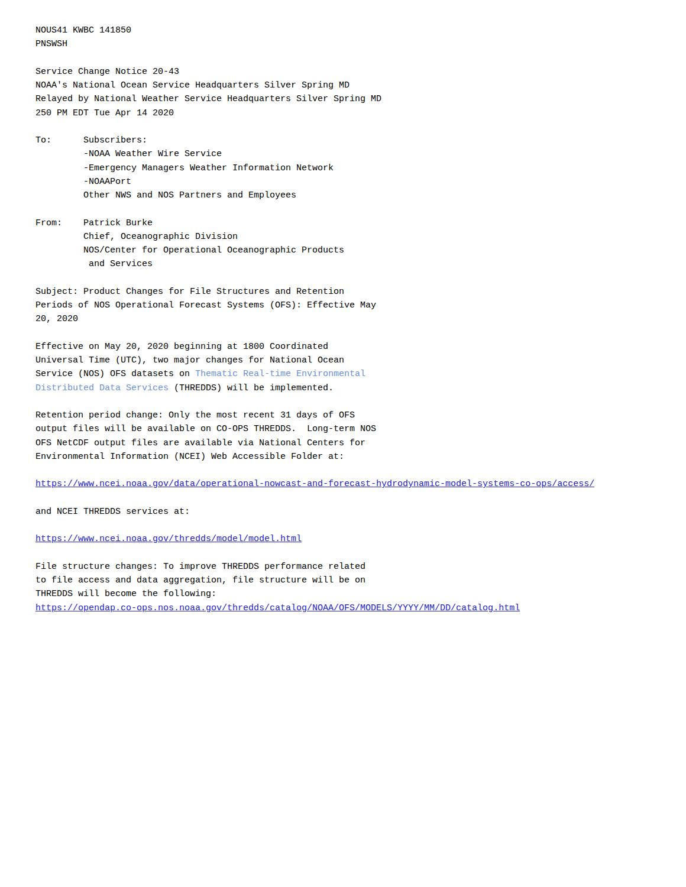NOUS41 KWBC 141850
PNSWSH

Service Change Notice 20-43
NOAA's National Ocean Service Headquarters Silver Spring MD
Relayed by National Weather Service Headquarters Silver Spring MD
250 PM EDT Tue Apr 14 2020

To:      Subscribers:
         -NOAA Weather Wire Service
         -Emergency Managers Weather Information Network
         -NOAAPort
         Other NWS and NOS Partners and Employees

From:    Patrick Burke
         Chief, Oceanographic Division
         NOS/Center for Operational Oceanographic Products
          and Services

Subject: Product Changes for File Structures and Retention
Periods of NOS Operational Forecast Systems (OFS): Effective May
20, 2020

Effective on May 20, 2020 beginning at 1800 Coordinated
Universal Time (UTC), two major changes for National Ocean
Service (NOS) OFS datasets on Thematic Real-time Environmental
Distributed Data Services (THREDDS) will be implemented.

Retention period change: Only the most recent 31 days of OFS
output files will be available on CO-OPS THREDDS.  Long-term NOS
OFS NetCDF output files are available via National Centers for
Environmental Information (NCEI) Web Accessible Folder at:

https://www.ncei.noaa.gov/data/operational-nowcast-and-forecast-hydrodynamic-model-systems-co-ops/access/

and NCEI THREDDS services at:

https://www.ncei.noaa.gov/thredds/model/model.html

File structure changes: To improve THREDDS performance related
to file access and data aggregation, file structure will be on
THREDDS will become the following:
https://opendap.co-ops.nos.noaa.gov/thredds/catalog/NOAA/OFS/MODELS/YYYY/MM/DD/catalog.html